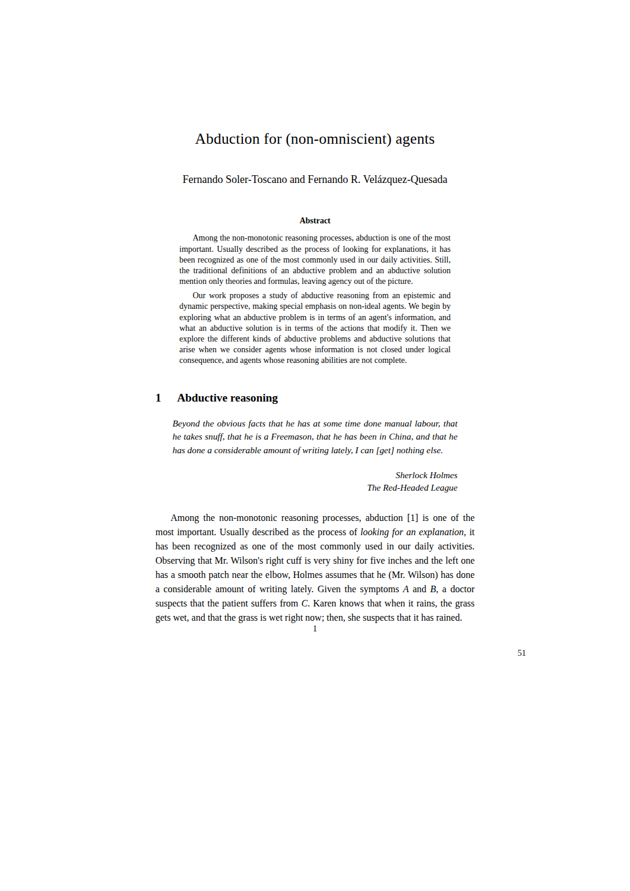Abduction for (non-omniscient) agents
Fernando Soler-Toscano and Fernando R. Velázquez-Quesada
Abstract
Among the non-monotonic reasoning processes, abduction is one of the most important. Usually described as the process of looking for explanations, it has been recognized as one of the most commonly used in our daily activities. Still, the traditional definitions of an abductive problem and an abductive solution mention only theories and formulas, leaving agency out of the picture.
Our work proposes a study of abductive reasoning from an epistemic and dynamic perspective, making special emphasis on non-ideal agents. We begin by exploring what an abductive problem is in terms of an agent's information, and what an abductive solution is in terms of the actions that modify it. Then we explore the different kinds of abductive problems and abductive solutions that arise when we consider agents whose information is not closed under logical consequence, and agents whose reasoning abilities are not complete.
1 Abductive reasoning
Beyond the obvious facts that he has at some time done manual labour, that he takes snuff, that he is a Freemason, that he has been in China, and that he has done a considerable amount of writing lately, I can [get] nothing else.
Sherlock Holmes
The Red-Headed League
Among the non-monotonic reasoning processes, abduction [1] is one of the most important. Usually described as the process of looking for an explanation, it has been recognized as one of the most commonly used in our daily activities. Observing that Mr. Wilson's right cuff is very shiny for five inches and the left one has a smooth patch near the elbow, Holmes assumes that he (Mr. Wilson) has done a considerable amount of writing lately. Given the symptoms A and B, a doctor suspects that the patient suffers from C. Karen knows that when it rains, the grass gets wet, and that the grass is wet right now; then, she suspects that it has rained.
1
51